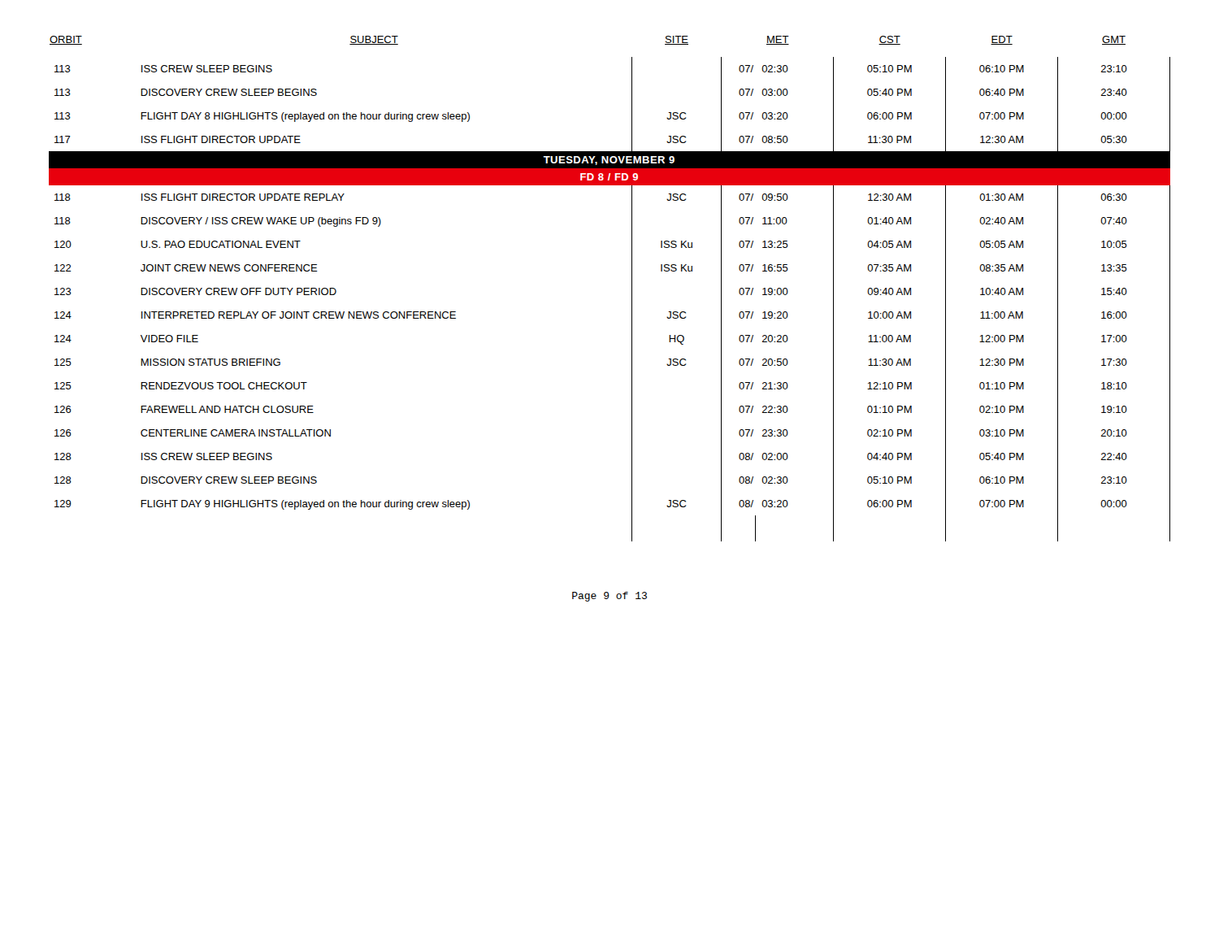| ORBIT | SUBJECT | SITE | MET | CST | EDT | GMT |
| --- | --- | --- | --- | --- | --- | --- |
| 113 | ISS CREW SLEEP BEGINS | | 07/ | 02:30 | 05:10 PM | 06:10 PM | 23:10 |
| 113 | DISCOVERY CREW SLEEP BEGINS | | 07/ | 03:00 | 05:40 PM | 06:40 PM | 23:40 |
| 113 | FLIGHT DAY 8 HIGHLIGHTS (replayed on the hour during crew sleep) | JSC | 07/ | 03:20 | 06:00 PM | 07:00 PM | 00:00 |
| 117 | ISS FLIGHT DIRECTOR UPDATE | JSC | 07/ | 08:50 | 11:30 PM | 12:30 AM | 05:30 |
| TUESDAY, NOVEMBER 9 |
| FD 8 / FD 9 |
| 118 | ISS FLIGHT DIRECTOR UPDATE REPLAY | JSC | 07/ | 09:50 | 12:30 AM | 01:30 AM | 06:30 |
| 118 | DISCOVERY / ISS CREW WAKE UP (begins FD 9) | | 07/ | 11:00 | 01:40 AM | 02:40 AM | 07:40 |
| 120 | U.S. PAO EDUCATIONAL EVENT | ISS Ku | 07/ | 13:25 | 04:05 AM | 05:05 AM | 10:05 |
| 122 | JOINT CREW NEWS CONFERENCE | ISS Ku | 07/ | 16:55 | 07:35 AM | 08:35 AM | 13:35 |
| 123 | DISCOVERY CREW OFF DUTY PERIOD | | 07/ | 19:00 | 09:40 AM | 10:40 AM | 15:40 |
| 124 | INTERPRETED REPLAY OF JOINT CREW NEWS CONFERENCE | JSC | 07/ | 19:20 | 10:00 AM | 11:00 AM | 16:00 |
| 124 | VIDEO FILE | HQ | 07/ | 20:20 | 11:00 AM | 12:00 PM | 17:00 |
| 125 | MISSION STATUS BRIEFING | JSC | 07/ | 20:50 | 11:30 AM | 12:30 PM | 17:30 |
| 125 | RENDEZVOUS TOOL CHECKOUT | | 07/ | 21:30 | 12:10 PM | 01:10 PM | 18:10 |
| 126 | FAREWELL AND HATCH CLOSURE | | 07/ | 22:30 | 01:10 PM | 02:10 PM | 19:10 |
| 126 | CENTERLINE CAMERA INSTALLATION | | 07/ | 23:30 | 02:10 PM | 03:10 PM | 20:10 |
| 128 | ISS CREW SLEEP BEGINS | | 08/ | 02:00 | 04:40 PM | 05:40 PM | 22:40 |
| 128 | DISCOVERY CREW SLEEP BEGINS | | 08/ | 02:30 | 05:10 PM | 06:10 PM | 23:10 |
| 129 | FLIGHT DAY 9 HIGHLIGHTS (replayed on the hour during crew sleep) | JSC | 08/ | 03:20 | 06:00 PM | 07:00 PM | 00:00 |
Page 9 of 13